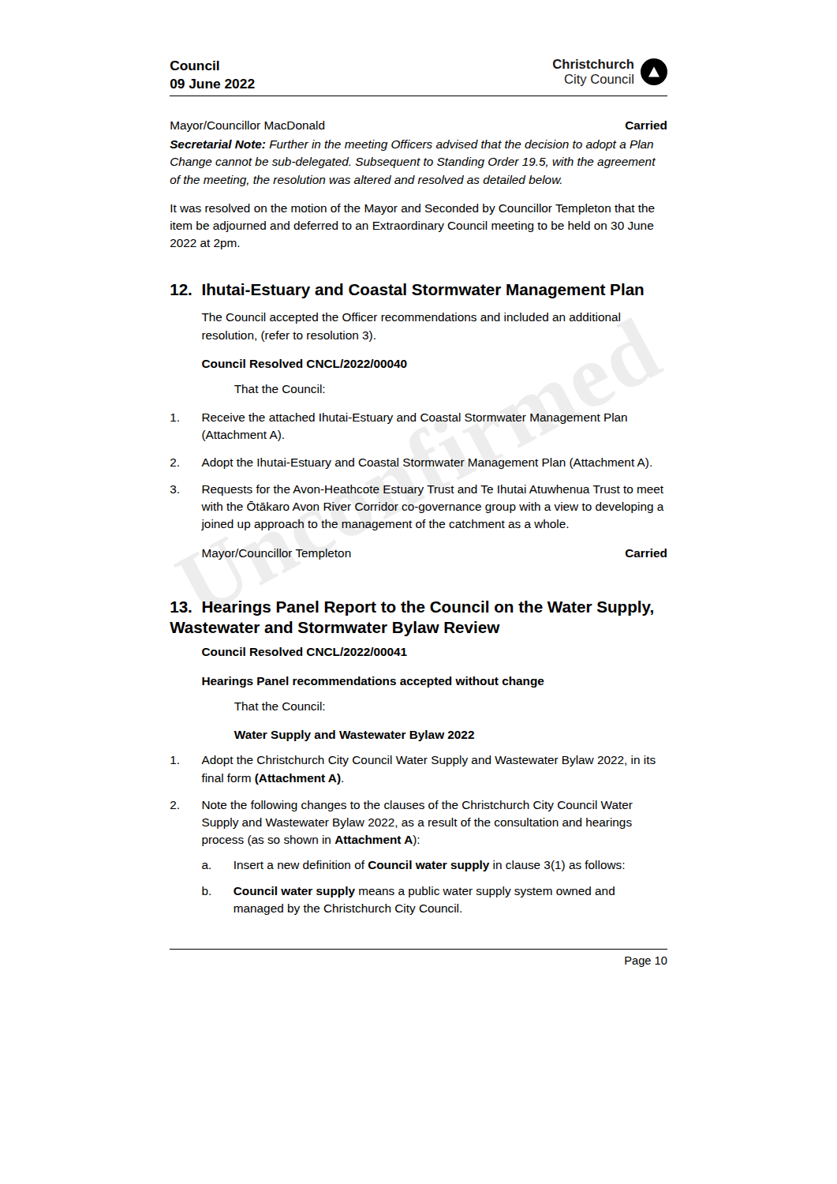Council
09 June 2022
Christchurch
City Council
Unconfirmed
Mayor/Councillor MacDonald Carried
Secretarial Note: Further in the meeting Officers advised that the decision to adopt a Plan Change cannot be sub-delegated. Subsequent to Standing Order 19.5, with the agreement of the meeting, the resolution was altered and resolved as detailed below.
It was resolved on the motion of the Mayor and Seconded by Councillor Templeton that the item be adjourned and deferred to an Extraordinary Council meeting to be held on 30 June 2022 at 2pm.
12. Ihutai-Estuary and Coastal Stormwater Management Plan
The Council accepted the Officer recommendations and included an additional resolution, (refer to resolution 3).
Council Resolved CNCL/2022/00040
That the Council:
1. Receive the attached Ihutai-Estuary and Coastal Stormwater Management Plan (Attachment A).
2. Adopt the Ihutai-Estuary and Coastal Stormwater Management Plan (Attachment A).
3. Requests for the Avon-Heathcote Estuary Trust and Te Ihutai Atuwhenua Trust to meet with the Ōtākaro Avon River Corridor co-governance group with a view to developing a joined up approach to the management of the catchment as a whole.
Mayor/Councillor Templeton Carried
13. Hearings Panel Report to the Council on the Water Supply, Wastewater and Stormwater Bylaw Review
Council Resolved CNCL/2022/00041
Hearings Panel recommendations accepted without change
That the Council:
Water Supply and Wastewater Bylaw 2022
1. Adopt the Christchurch City Council Water Supply and Wastewater Bylaw 2022, in its final form (Attachment A).
2. Note the following changes to the clauses of the Christchurch City Council Water Supply and Wastewater Bylaw 2022, as a result of the consultation and hearings process (as so shown in Attachment A):
a. Insert a new definition of Council water supply in clause 3(1) as follows:
b. Council water supply means a public water supply system owned and managed by the Christchurch City Council.
Page 10